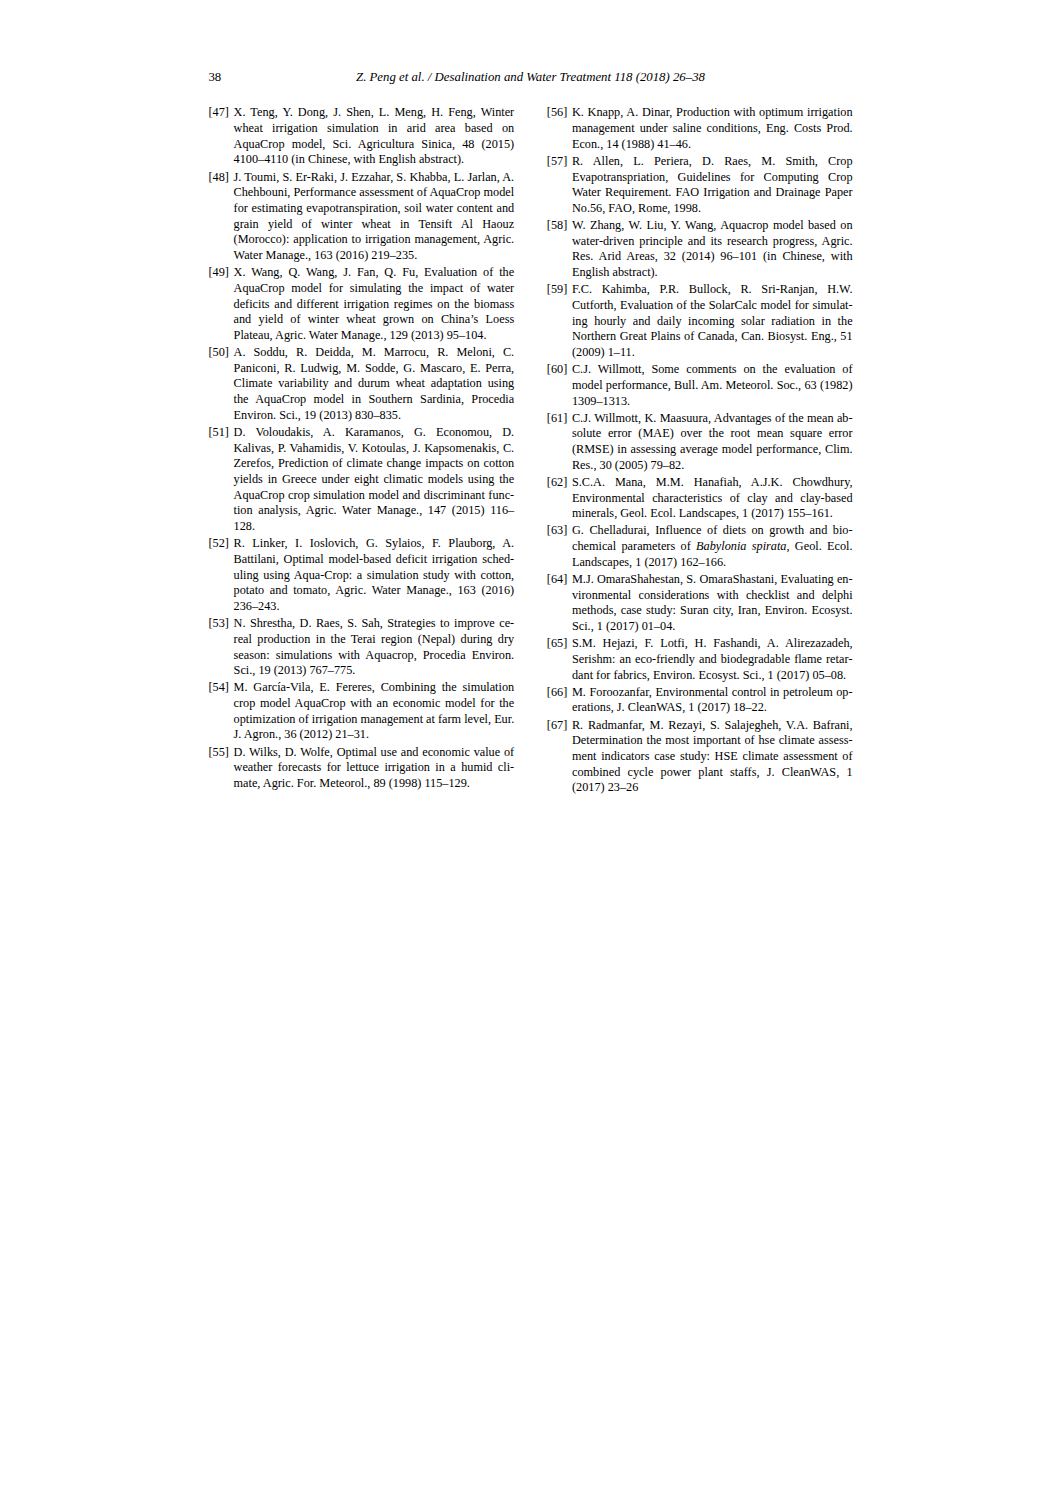38
Z. Peng et al. / Desalination and Water Treatment 118 (2018) 26–38
[47] X. Teng, Y. Dong, J. Shen, L. Meng, H. Feng, Winter wheat irrigation simulation in arid area based on AquaCrop model, Sci. Agricultura Sinica, 48 (2015) 4100–4110 (in Chinese, with English abstract).
[48] J. Toumi, S. Er-Raki, J. Ezzahar, S. Khabba, L. Jarlan, A. Chehbouni, Performance assessment of AquaCrop model for estimating evapotranspiration, soil water content and grain yield of winter wheat in Tensift Al Haouz (Morocco): application to irrigation management, Agric. Water Manage., 163 (2016) 219–235.
[49] X. Wang, Q. Wang, J. Fan, Q. Fu, Evaluation of the AquaCrop model for simulating the impact of water deficits and different irrigation regimes on the biomass and yield of winter wheat grown on China’s Loess Plateau, Agric. Water Manage., 129 (2013) 95–104.
[50] A. Soddu, R. Deidda, M. Marrocu, R. Meloni, C. Paniconi, R. Ludwig, M. Sodde, G. Mascaro, E. Perra, Climate variability and durum wheat adaptation using the AquaCrop model in Southern Sardinia, Procedia Environ. Sci., 19 (2013) 830–835.
[51] D. Voloudakis, A. Karamanos, G. Economou, D. Kalivas, P. Vahamidis, V. Kotoulas, J. Kapsomenakis, C. Zerefos, Prediction of climate change impacts on cotton yields in Greece under eight climatic models using the AquaCrop crop simulation model and discriminant function analysis, Agric. Water Manage., 147 (2015) 116–128.
[52] R. Linker, I. Ioslovich, G. Sylaios, F. Plauborg, A. Battilani, Optimal model-based deficit irrigation scheduling using Aqua-Crop: a simulation study with cotton, potato and tomato, Agric. Water Manage., 163 (2016) 236–243.
[53] N. Shrestha, D. Raes, S. Sah, Strategies to improve cereal production in the Terai region (Nepal) during dry season: simulations with Aquacrop, Procedia Environ. Sci., 19 (2013) 767–775.
[54] M. García-Vila, E. Fereres, Combining the simulation crop model AquaCrop with an economic model for the optimization of irrigation management at farm level, Eur. J. Agron., 36 (2012) 21–31.
[55] D. Wilks, D. Wolfe, Optimal use and economic value of weather forecasts for lettuce irrigation in a humid climate, Agric. For. Meteorol., 89 (1998) 115–129.
[56] K. Knapp, A. Dinar, Production with optimum irrigation management under saline conditions, Eng. Costs Prod. Econ., 14 (1988) 41–46.
[57] R. Allen, L. Periera, D. Raes, M. Smith, Crop Evapotranspriation, Guidelines for Computing Crop Water Requirement. FAO Irrigation and Drainage Paper No.56, FAO, Rome, 1998.
[58] W. Zhang, W. Liu, Y. Wang, Aquacrop model based on water-driven principle and its research progress, Agric. Res. Arid Areas, 32 (2014) 96–101 (in Chinese, with English abstract).
[59] F.C. Kahimba, P.R. Bullock, R. Sri-Ranjan, H.W. Cutforth, Evaluation of the SolarCalc model for simulating hourly and daily incoming solar radiation in the Northern Great Plains of Canada, Can. Biosyst. Eng., 51 (2009) 1–11.
[60] C.J. Willmott, Some comments on the evaluation of model performance, Bull. Am. Meteorol. Soc., 63 (1982) 1309–1313.
[61] C.J. Willmott, K. Maasuura, Advantages of the mean absolute error (MAE) over the root mean square error (RMSE) in assessing average model performance, Clim. Res., 30 (2005) 79–82.
[62] S.C.A. Mana, M.M. Hanafiah, A.J.K. Chowdhury, Environmental characteristics of clay and clay-based minerals, Geol. Ecol. Landscapes, 1 (2017) 155–161.
[63] G. Chelladurai, Influence of diets on growth and biochemical parameters of Babylonia spirata, Geol. Ecol. Landscapes, 1 (2017) 162–166.
[64] M.J. OmaraShahestan, S. OmaraShastani, Evaluating environmental considerations with checklist and delphi methods, case study: Suran city, Iran, Environ. Ecosyst. Sci., 1 (2017) 01–04.
[65] S.M. Hejazi, F. Lotfi, H. Fashandi, A. Alirezazadeh, Serishm: an eco-friendly and biodegradable flame retardant for fabrics, Environ. Ecosyst. Sci., 1 (2017) 05–08.
[66] M. Foroozanfar, Environmental control in petroleum operations, J. CleanWAS, 1 (2017) 18–22.
[67] R. Radmanfar, M. Rezayi, S. Salajegheh, V.A. Bafrani, Determination the most important of hse climate assessment indicators case study: HSE climate assessment of combined cycle power plant staffs, J. CleanWAS, 1 (2017) 23–26